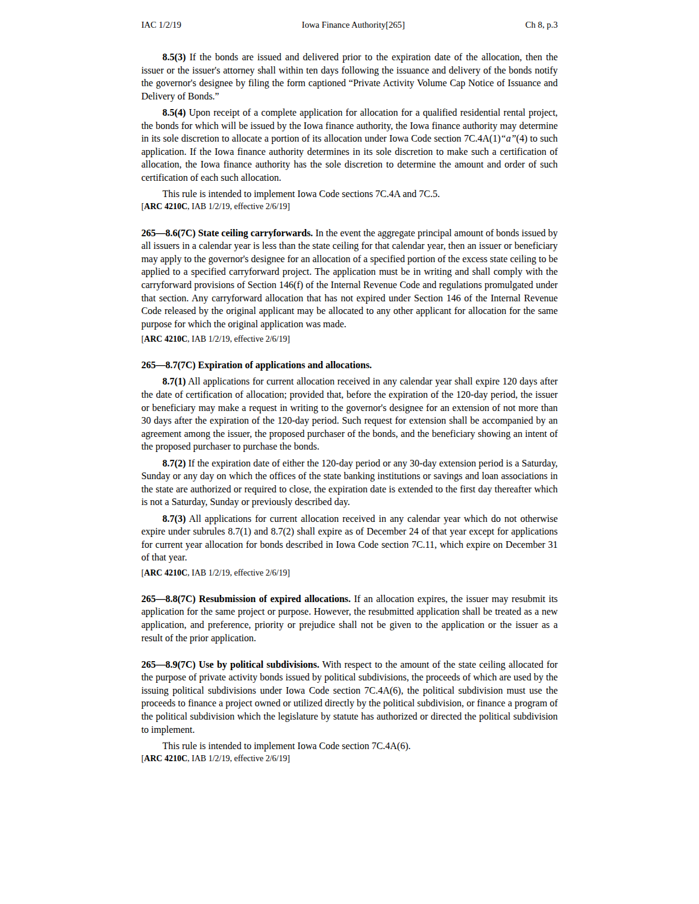IAC 1/2/19
Iowa Finance Authority[265]
Ch 8, p.3
8.5(3) If the bonds are issued and delivered prior to the expiration date of the allocation, then the issuer or the issuer's attorney shall within ten days following the issuance and delivery of the bonds notify the governor's designee by filing the form captioned “Private Activity Volume Cap Notice of Issuance and Delivery of Bonds.”
8.5(4) Upon receipt of a complete application for allocation for a qualified residential rental project, the bonds for which will be issued by the Iowa finance authority, the Iowa finance authority may determine in its sole discretion to allocate a portion of its allocation under Iowa Code section 7C.4A(1)“a”(4) to such application. If the Iowa finance authority determines in its sole discretion to make such a certification of allocation, the Iowa finance authority has the sole discretion to determine the amount and order of such certification of each such allocation.
This rule is intended to implement Iowa Code sections 7C.4A and 7C.5.
[ARC 4210C, IAB 1/2/19, effective 2/6/19]
265—8.6(7C) State ceiling carryforwards. In the event the aggregate principal amount of bonds issued by all issuers in a calendar year is less than the state ceiling for that calendar year, then an issuer or beneficiary may apply to the governor's designee for an allocation of a specified portion of the excess state ceiling to be applied to a specified carryforward project. The application must be in writing and shall comply with the carryforward provisions of Section 146(f) of the Internal Revenue Code and regulations promulgated under that section. Any carryforward allocation that has not expired under Section 146 of the Internal Revenue Code released by the original applicant may be allocated to any other applicant for allocation for the same purpose for which the original application was made.
[ARC 4210C, IAB 1/2/19, effective 2/6/19]
265—8.7(7C) Expiration of applications and allocations.
8.7(1) All applications for current allocation received in any calendar year shall expire 120 days after the date of certification of allocation; provided that, before the expiration of the 120-day period, the issuer or beneficiary may make a request in writing to the governor's designee for an extension of not more than 30 days after the expiration of the 120-day period. Such request for extension shall be accompanied by an agreement among the issuer, the proposed purchaser of the bonds, and the beneficiary showing an intent of the proposed purchaser to purchase the bonds.
8.7(2) If the expiration date of either the 120-day period or any 30-day extension period is a Saturday, Sunday or any day on which the offices of the state banking institutions or savings and loan associations in the state are authorized or required to close, the expiration date is extended to the first day thereafter which is not a Saturday, Sunday or previously described day.
8.7(3) All applications for current allocation received in any calendar year which do not otherwise expire under subrules 8.7(1) and 8.7(2) shall expire as of December 24 of that year except for applications for current year allocation for bonds described in Iowa Code section 7C.11, which expire on December 31 of that year.
[ARC 4210C, IAB 1/2/19, effective 2/6/19]
265—8.8(7C) Resubmission of expired allocations. If an allocation expires, the issuer may resubmit its application for the same project or purpose. However, the resubmitted application shall be treated as a new application, and preference, priority or prejudice shall not be given to the application or the issuer as a result of the prior application.
265—8.9(7C) Use by political subdivisions. With respect to the amount of the state ceiling allocated for the purpose of private activity bonds issued by political subdivisions, the proceeds of which are used by the issuing political subdivisions under Iowa Code section 7C.4A(6), the political subdivision must use the proceeds to finance a project owned or utilized directly by the political subdivision, or finance a program of the political subdivision which the legislature by statute has authorized or directed the political subdivision to implement.
This rule is intended to implement Iowa Code section 7C.4A(6).
[ARC 4210C, IAB 1/2/19, effective 2/6/19]